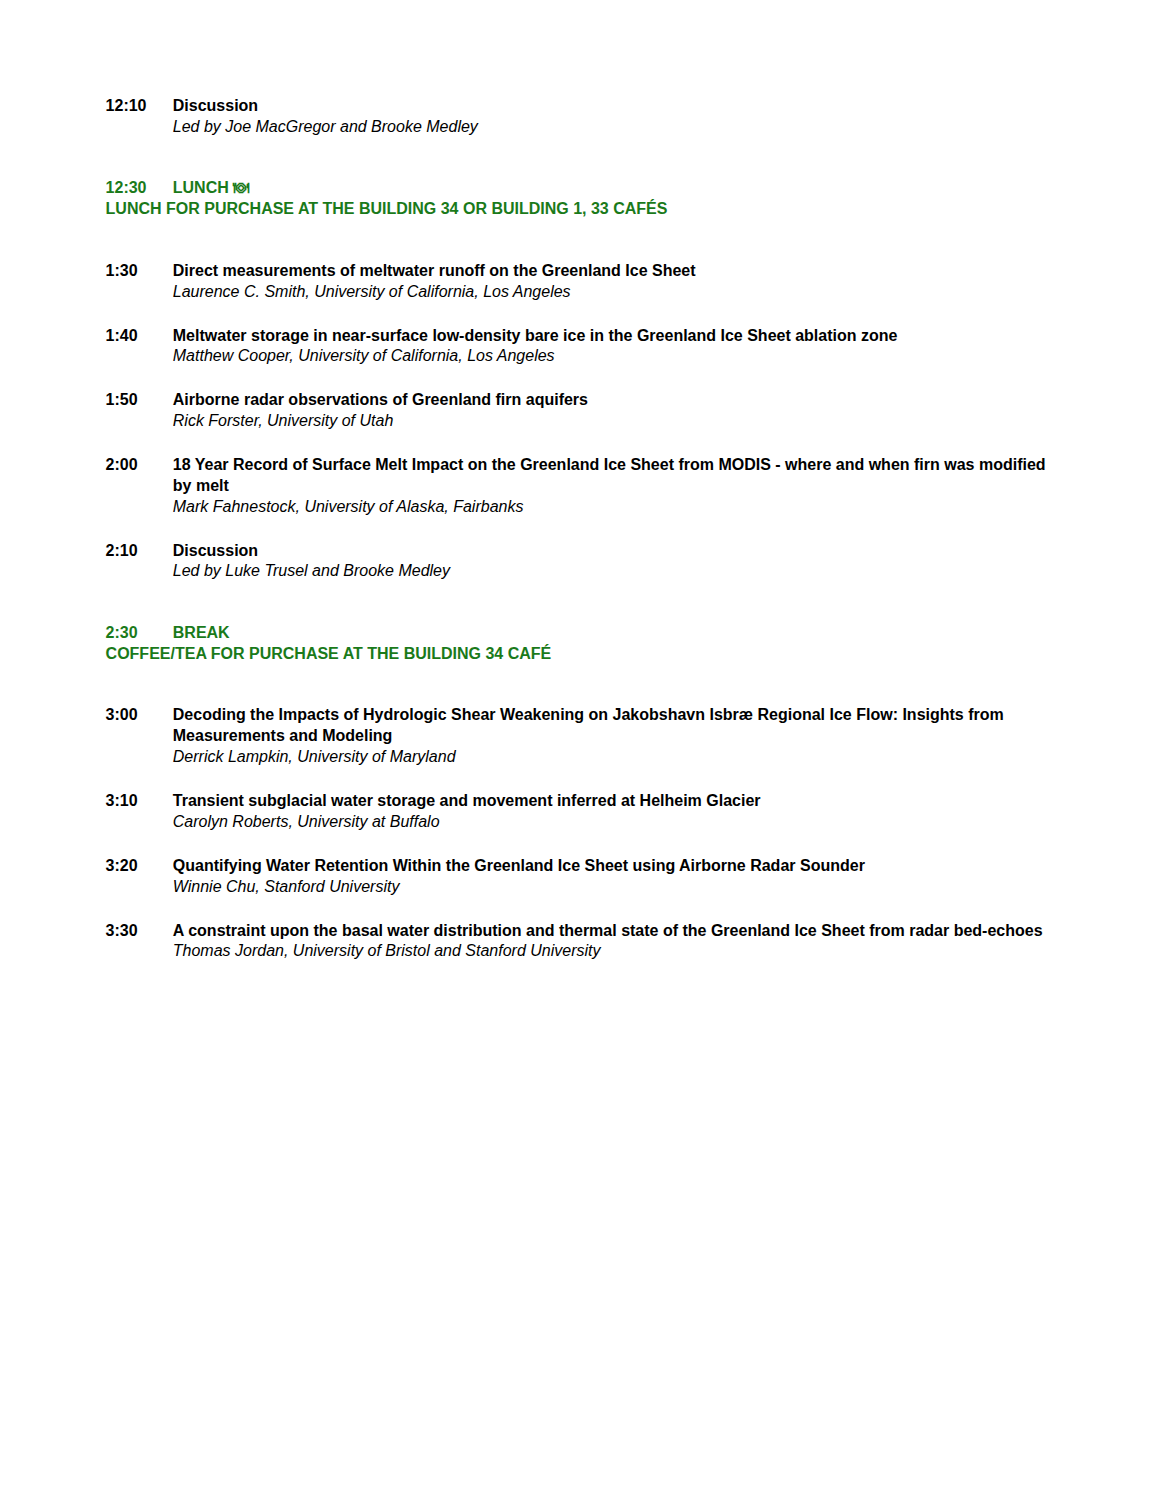12:10
Discussion
Led by Joe MacGregor and Brooke Medley
12:30
LUNCH 🍽
LUNCH FOR PURCHASE AT THE BUILDING 34 OR BUILDING 1, 33 CAFÉS
1:30
Direct measurements of meltwater runoff on the Greenland Ice Sheet
Laurence C. Smith, University of California, Los Angeles
1:40
Meltwater storage in near-surface low-density bare ice in the Greenland Ice Sheet ablation zone
Matthew Cooper, University of California, Los Angeles
1:50
Airborne radar observations of Greenland firn aquifers
Rick Forster, University of Utah
2:00
18 Year Record of Surface Melt Impact on the Greenland Ice Sheet from MODIS - where and when firn was modified by melt
Mark Fahnestock, University of Alaska, Fairbanks
2:10
Discussion
Led by Luke Trusel and Brooke Medley
2:30
BREAK
COFFEE/TEA FOR PURCHASE AT THE BUILDING 34 CAFÉ
3:00
Decoding the Impacts of Hydrologic Shear Weakening on Jakobshavn Isbræ Regional Ice Flow: Insights from Measurements and Modeling
Derrick Lampkin, University of Maryland
3:10
Transient subglacial water storage and movement inferred at Helheim Glacier
Carolyn Roberts, University at Buffalo
3:20
Quantifying Water Retention Within the Greenland Ice Sheet using Airborne Radar Sounder
Winnie Chu, Stanford University
3:30
A constraint upon the basal water distribution and thermal state of the Greenland Ice Sheet from radar bed-echoes
Thomas Jordan, University of Bristol and Stanford University